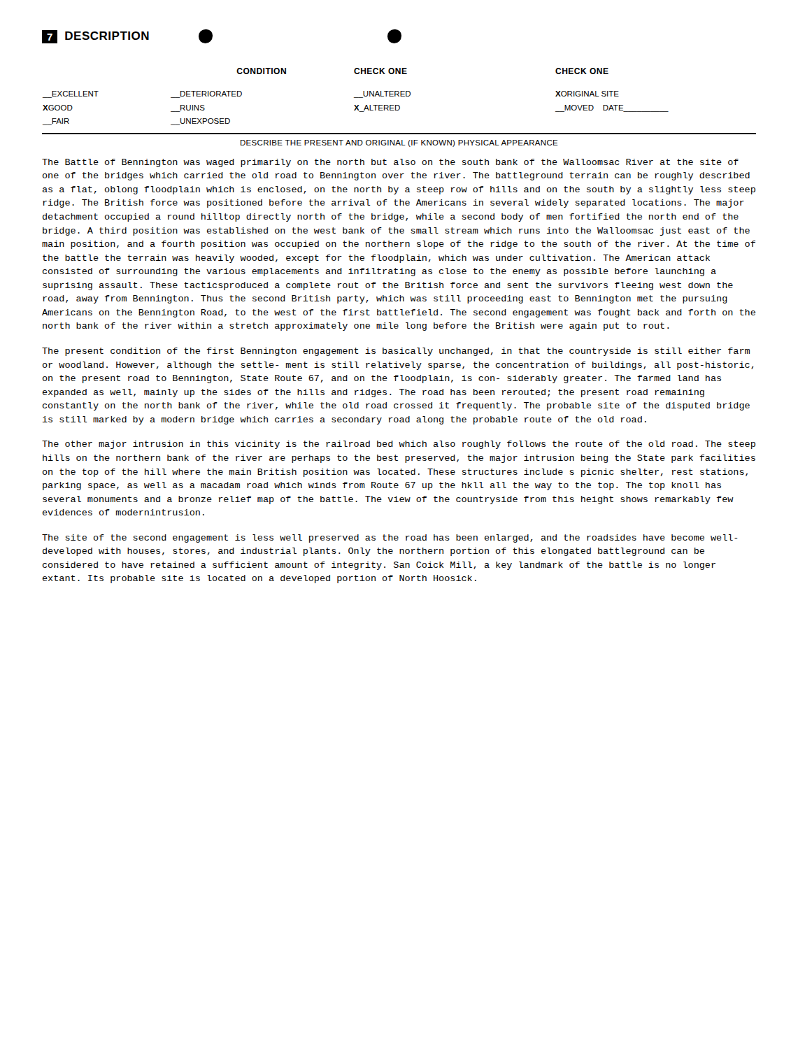7 DESCRIPTION
| | CONDITION | CHECK ONE | CHECK ONE |
| --- | --- | --- | --- |
| __EXCELLENT | __DETERIORATED | __UNALTERED | X ORIGINAL SITE |
| X GOOD | __RUINS | X _ALTERED | __MOVED DATE__________ |
| __FAIR | __UNEXPOSED | | |
DESCRIBE THE PRESENT AND ORIGINAL (IF KNOWN) PHYSICAL APPEARANCE
The Battle of Bennington was waged primarily on the north but also on the south bank of the Walloomsac River at the site of one of the bridges which carried the old road to Bennington over the river. The battleground terrain can be roughly described as a flat, oblong floodplain which is enclosed, on the north by a steep row of hills and on the south by a slightly less steep ridge. The British force was positioned before the arrival of the Americans in several widely separated locations. The major detachment occupied a round hilltop directly north of the bridge, while a second body of men fortified the north end of the bridge. A third position was established on the west bank of the small stream which runs into the Walloomsac just east of the main position, and a fourth position was occupied on the northern slope of the ridge to the south of the river. At the time of the battle the terrain was heavily wooded, except for the floodplain, which was under cultivation. The American attack consisted of surrounding the various emplacements and infiltrating as close to the enemy as possible before launching a suprising assault. These tacticsproduced a complete rout of the British force and sent the survivors fleeing west down the road, away from Bennington. Thus the second British party, which was still proceeding east to Bennington met the pursuing Americans on the Bennington Road, to the west of the first battlefield. The second engagement was fought back and forth on the north bank of the river within a stretch approximately one mile long before the British were again put to rout.
The present condition of the first Bennington engagement is basically unchanged, in that the countryside is still either farm or woodland. However, although the settle- ment is still relatively sparse, the concentration of buildings, all post-historic, on the present road to Bennington, State Route 67, and on the floodplain, is con- siderably greater. The farmed land has expanded as well, mainly up the sides of the hills and ridges. The road has been rerouted; the present road remaining constantly on the north bank of the river, while the old road crossed it frequently. The probable site of the disputed bridge is still marked by a modern bridge which carries a secondary road along the probable route of the old road.
The other major intrusion in this vicinity is the railroad bed which also roughly follows the route of the old road. The steep hills on the northern bank of the river are perhaps to the best preserved, the major intrusion being the State park facilities on the top of the hill where the main British position was located. These structures include s picnic shelter, rest stations, parking space, as well as a macadam road which winds from Route 67 up the hkll all the way to the top. The top knoll has several monuments and a bronze relief map of the battle. The view of the countryside from this height shows remarkably few evidences of modernintrusion.
The site of the second engagement is less well preserved as the road has been enlarged, and the roadsides have become well-developed with houses, stores, and industrial plants. Only the northern portion of this elongated battleground can be considered to have retained a sufficient amount of integrity. San Coick Mill, a key landmark of the battle is no longer extant. Its probable site is located on a developed portion of North Hoosick.